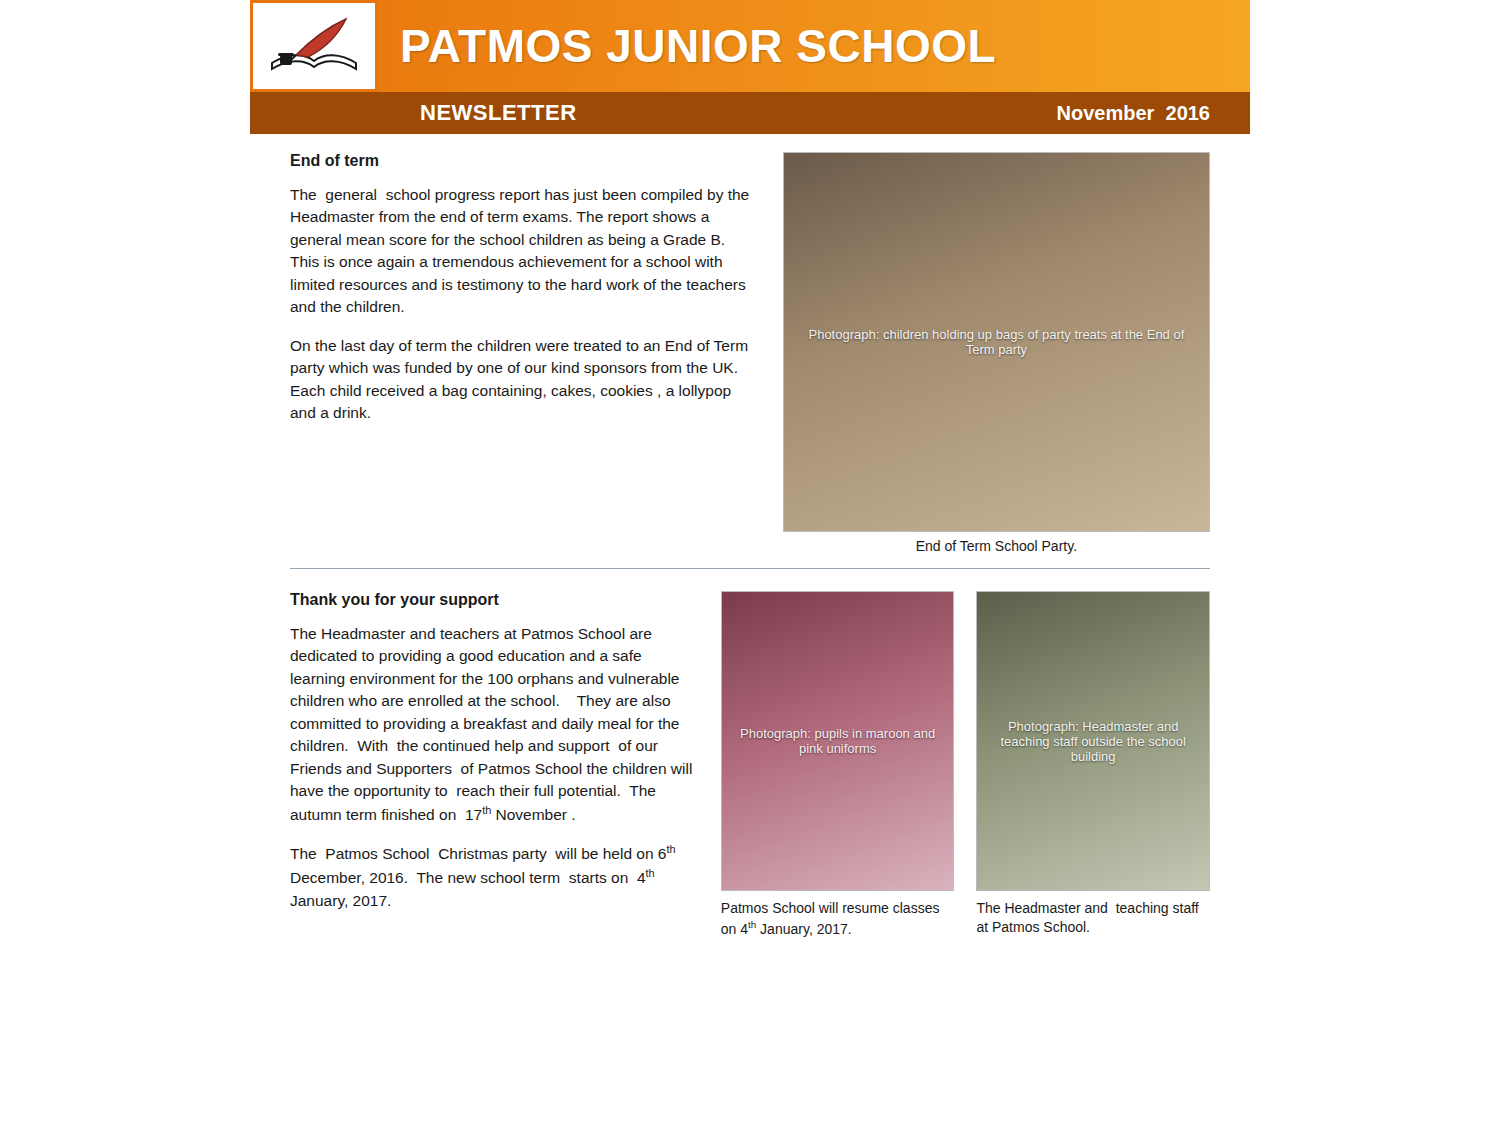PATMOS JUNIOR SCHOOL
NEWSLETTER NEWSLETTER November 2016
End of term
The general school progress report has just been compiled by the Headmaster from the end of term exams. The report shows a general mean score for the school children as being a Grade B. This is once again a tremendous achievement for a school with limited resources and is testimony to the hard work of the teachers and the children.
On the last day of term the children were treated to an End of Term party which was funded by one of our kind sponsors from the UK. Each child received a bag containing, cakes, cookies , a lollypop and a drink.
Photograph: children holding up bags of party treats at the End of Term party
End of Term School Party.
Thank you for your support
The Headmaster and teachers at Patmos School are dedicated to providing a good education and a safe learning environment for the 100 orphans and vulnerable children who are enrolled at the school. They are also committed to providing a breakfast and daily meal for the children. With the continued help and support of our Friends and Supporters of Patmos School the children will have the opportunity to reach their full potential. The autumn term finished on 17th November .
The Patmos School Christmas party will be held on 6th December, 2016. The new school term starts on 4th January, 2017.
Photograph: pupils in maroon and pink uniforms
Patmos School will resume classes on 4th January, 2017.
Photograph: Headmaster and teaching staff outside the school building
The Headmaster and teaching staff at Patmos School.